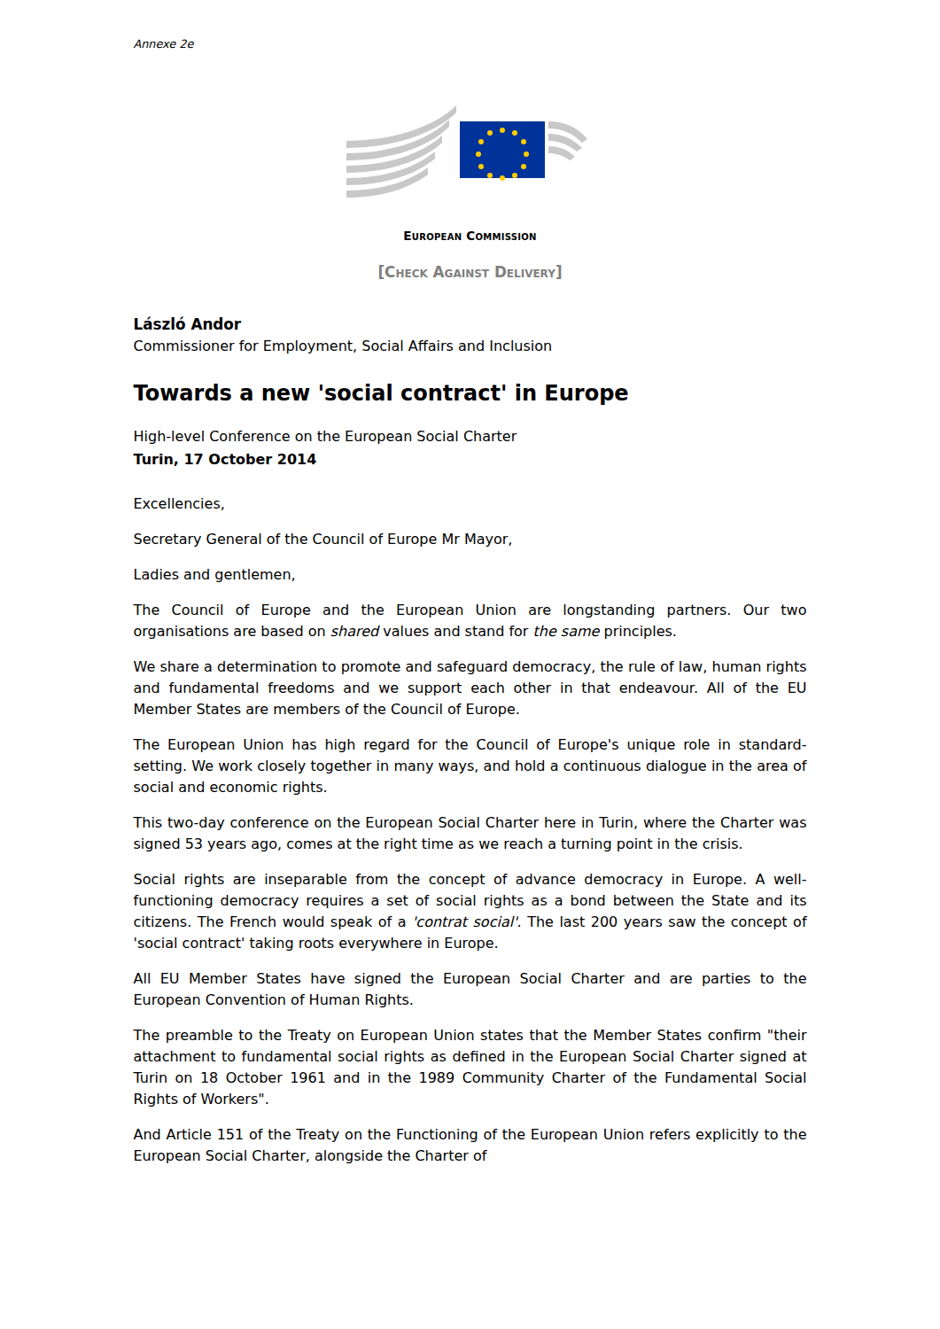Annexe 2e
European Commission
[Check Against Delivery]
László Andor
Commissioner for Employment, Social Affairs and Inclusion
Towards a new 'social contract' in Europe
High-level Conference on the European Social Charter Turin, 17 October 2014
Excellencies,
Secretary General of the Council of Europe Mr Mayor,
Ladies and gentlemen,
The Council of Europe and the European Union are longstanding partners. Our two organisations are based on shared values and stand for the same principles.
We share a determination to promote and safeguard democracy, the rule of law, human rights and fundamental freedoms and we support each other in that endeavour. All of the EU Member States are members of the Council of Europe.
The European Union has high regard for the Council of Europe's unique role in standard- setting. We work closely together in many ways, and hold a continuous dialogue in the area of social and economic rights.
This two-day conference on the European Social Charter here in Turin, where the Charter was signed 53 years ago, comes at the right time as we reach a turning point in the crisis.
Social rights are inseparable from the concept of advance democracy in Europe. A well- functioning democracy requires a set of social rights as a bond between the State and its citizens. The French would speak of a 'contrat social'. The last 200 years saw the concept of 'social contract' taking roots everywhere in Europe.
All EU Member States have signed the European Social Charter and are parties to the European Convention of Human Rights.
The preamble to the Treaty on European Union states that the Member States confirm "their attachment to fundamental social rights as defined in the European Social Charter signed at Turin on 18 October 1961 and in the 1989 Community Charter of the Fundamental Social Rights of Workers".
And Article 151 of the Treaty on the Functioning of the European Union refers explicitly to the European Social Charter, alongside the Charter of